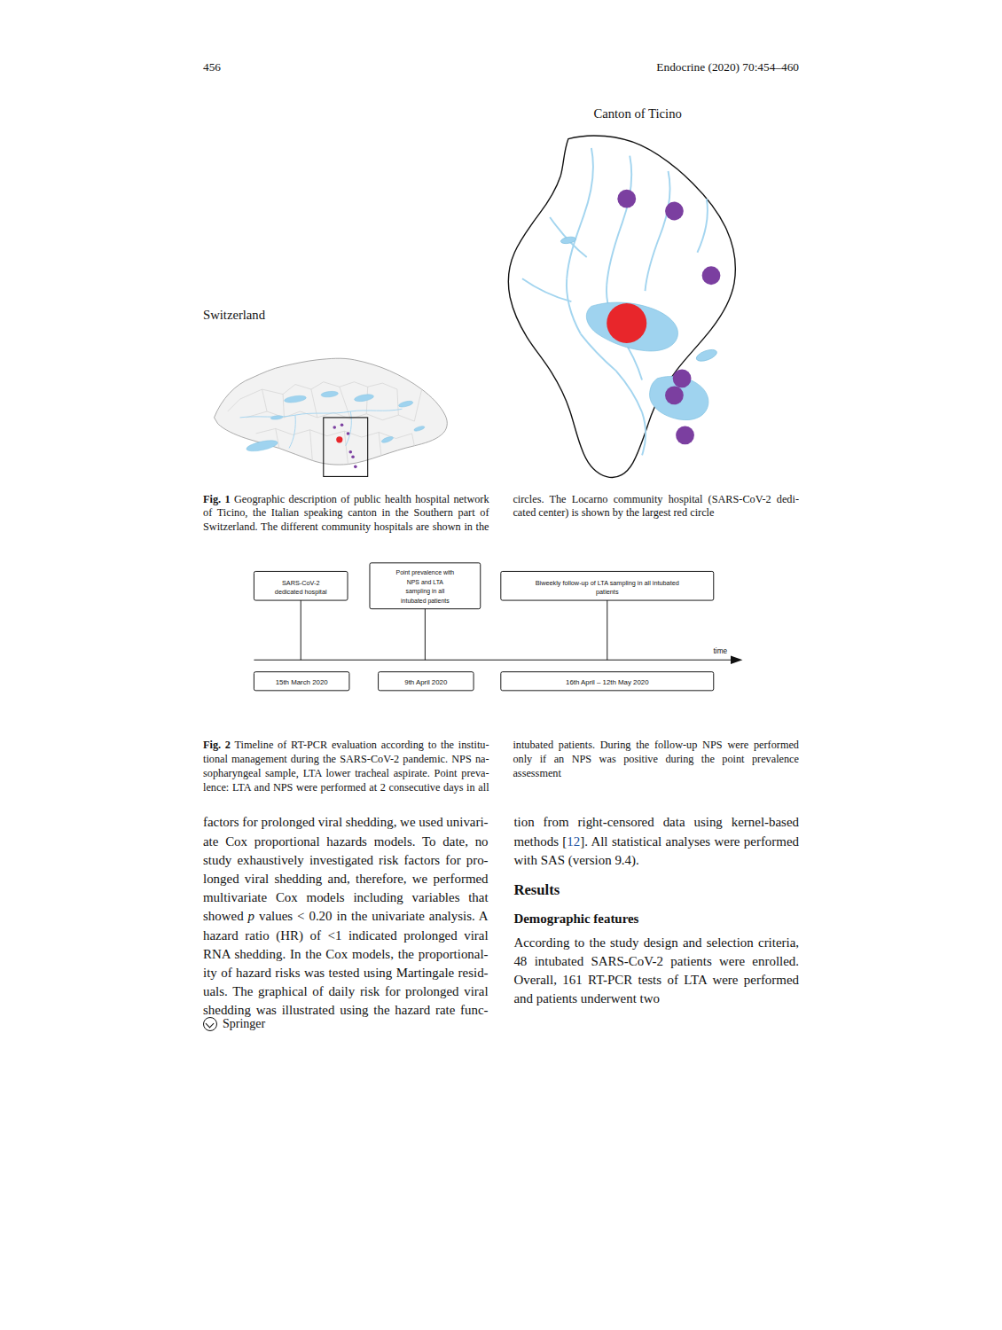456
Endocrine (2020) 70:454–460
Switzerland
Canton of Ticino
Fig. 1 Geographic description of public health hospital network of Ticino, the Italian speaking canton in the Southern part of Switzerland. The different community hospitals are shown in the circles. The Locarno community hospital (SARS-CoV-2 dedicated center) is shown by the largest red circle
SARS-CoV-2 dedicated hospital Point prevalence with NPS and LTA sampling in all intubated patients Biweekly follow-up of LTA sampling in all intubated patients time 15th March 2020 9th April 2020 16th April – 12th May 2020
Fig. 2 Timeline of RT-PCR evaluation according to the institutional management during the SARS-CoV-2 pandemic. NPS nasopharyngeal sample, LTA lower tracheal aspirate. Point prevalence: LTA and NPS were performed at 2 consecutive days in all intubated patients. During the follow-up NPS were performed only if an NPS was positive during the point prevalence assessment
factors for prolonged viral shedding, we used univariate Cox proportional hazards models. To date, no study exhaustively investigated risk factors for prolonged viral shedding and, therefore, we performed multivariate Cox models including variables that showed p values < 0.20 in the univariate analysis. A hazard ratio (HR) of <1 indicated prolonged viral RNA shedding. In the Cox models, the proportionality of hazard risks was tested using Martingale residuals. The graphical of daily risk for prolonged viral shedding was illustrated using the hazard rate function from right-censored data using kernel-based methods [12]. All statistical analyses were performed with SAS (version 9.4).
Results
Demographic features
According to the study design and selection criteria, 48 intubated SARS-CoV-2 patients were enrolled. Overall, 161 RT-PCR tests of LTA were performed and patients underwent two
Springer